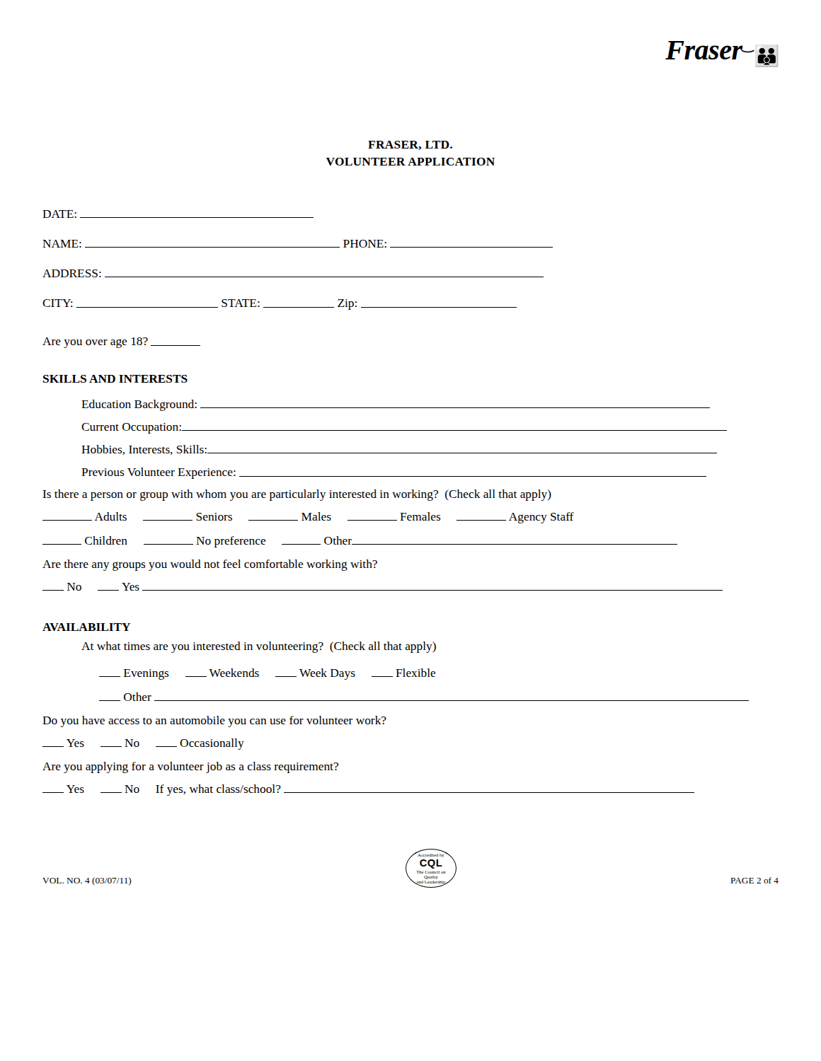Fraser‿👪
FRASER, LTD.
VOLUNTEER APPLICATION
DATE:
NAME: PHONE:
ADDRESS:
CITY: STATE: Zip:
Are you over age 18?
SKILLS AND INTERESTS
Education Background:
Current Occupation:
Hobbies, Interests, Skills:
Previous Volunteer Experience:
Is there a person or group with whom you are particularly interested in working? (Check all that apply)
Adults Seniors Males Females Agency Staff
Children No preference Other
Are there any groups you would not feel comfortable working with?
No Yes
AVAILABILITY
At what times are you interested in volunteering? (Check all that apply)
Evenings Weekends Week Days Flexible
Other
Do you have access to an automobile you can use for volunteer work?
Yes No Occasionally
Are you applying for a volunteer job as a class requirement?
Yes No If yes, what class/school?
VOL. NO. 4 (03/07/11)
Accredited by CQL The Council on Quality
and Leadership
PAGE 2 of 4